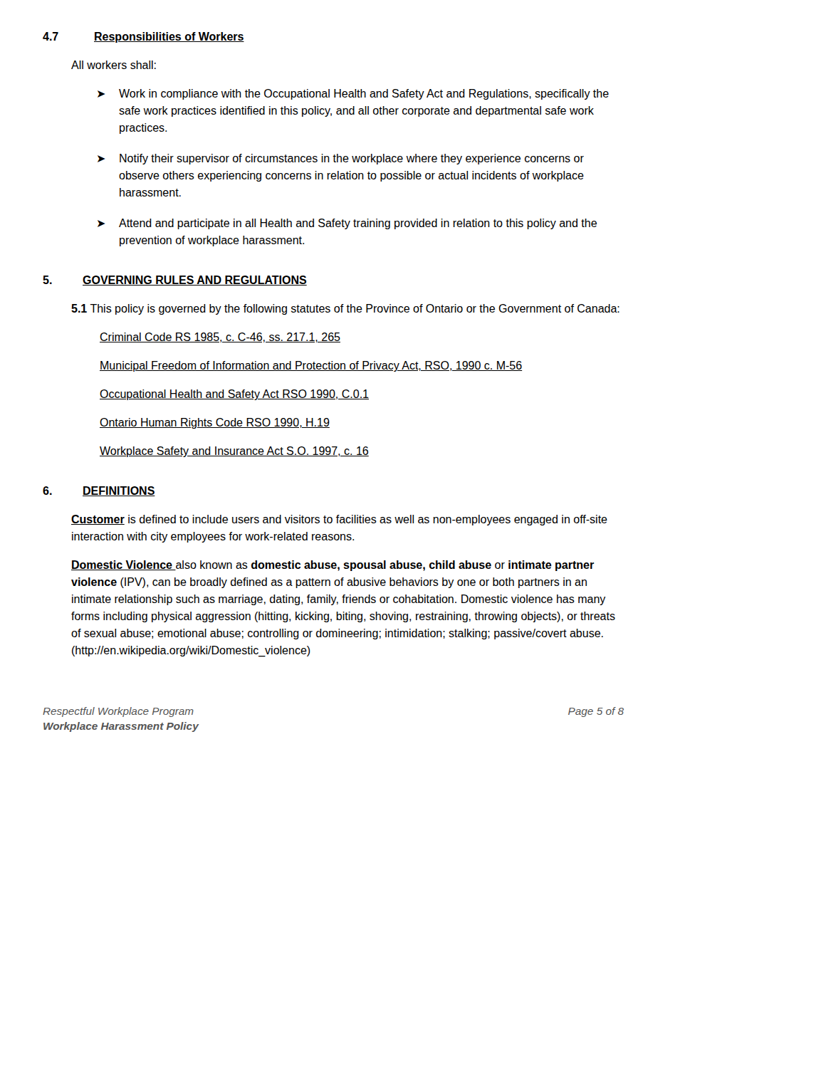4.7 Responsibilities of Workers
All workers shall:
Work in compliance with the Occupational Health and Safety Act and Regulations, specifically the safe work practices identified in this policy, and all other corporate and departmental safe work practices.
Notify their supervisor of circumstances in the workplace where they experience concerns or observe others experiencing concerns in relation to possible or actual incidents of workplace harassment.
Attend and participate in all Health and Safety training provided in relation to this policy and the prevention of workplace harassment.
5. GOVERNING RULES AND REGULATIONS
5.1 This policy is governed by the following statutes of the Province of Ontario or the Government of Canada:
Criminal Code RS 1985, c. C-46, ss. 217.1, 265
Municipal Freedom of Information and Protection of Privacy Act, RSO, 1990 c. M-56
Occupational Health and Safety Act RSO 1990, C.0.1
Ontario Human Rights Code RSO 1990, H.19
Workplace Safety and Insurance Act S.O. 1997, c. 16
6. DEFINITIONS
Customer is defined to include users and visitors to facilities as well as non-employees engaged in off-site interaction with city employees for work-related reasons.
Domestic Violence also known as domestic abuse, spousal abuse, child abuse or intimate partner violence (IPV), can be broadly defined as a pattern of abusive behaviors by one or both partners in an intimate relationship such as marriage, dating, family, friends or cohabitation. Domestic violence has many forms including physical aggression (hitting, kicking, biting, shoving, restraining, throwing objects), or threats of sexual abuse; emotional abuse; controlling or domineering; intimidation; stalking; passive/covert abuse. (http://en.wikipedia.org/wiki/Domestic_violence)
Respectful Workplace Program
Workplace Harassment Policy
Page 5 of 8